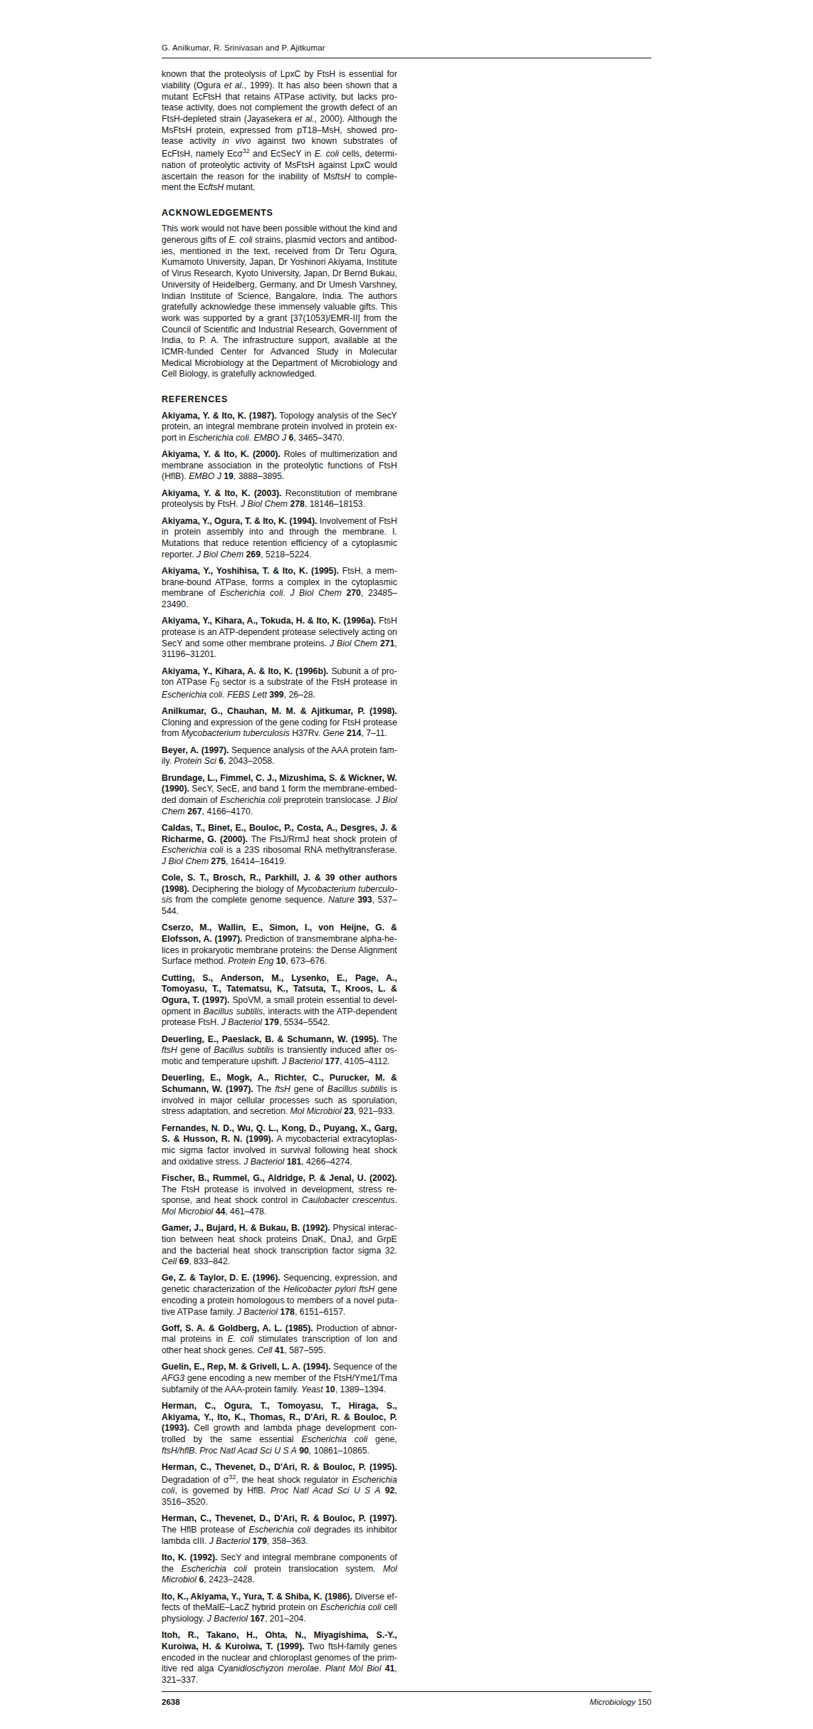G. Anilkumar, R. Srinivasan and P. Ajitkumar
known that the proteolysis of LpxC by FtsH is essential for viability (Ogura et al., 1999). It has also been shown that a mutant EcFtsH that retains ATPase activity, but lacks protease activity, does not complement the growth defect of an FtsH-depleted strain (Jayasekera et al., 2000). Although the MsFtsH protein, expressed from pT18–MsH, showed protease activity in vivo against two known substrates of EcFtsH, namely Ecσ32 and EcSecY in E. coli cells, determination of proteolytic activity of MsFtsH against LpxC would ascertain the reason for the inability of MsftsH to complement the EcftsH mutant.
Acknowledgements
This work would not have been possible without the kind and generous gifts of E. coli strains, plasmid vectors and antibodies, mentioned in the text, received from Dr Teru Ogura, Kumamoto University, Japan, Dr Yoshinori Akiyama, Institute of Virus Research, Kyoto University, Japan, Dr Bernd Bukau, University of Heidelberg, Germany, and Dr Umesh Varshney, Indian Institute of Science, Bangalore, India. The authors gratefully acknowledge these immensely valuable gifts. This work was supported by a grant [37(1053)/EMR-II] from the Council of Scientific and Industrial Research, Government of India, to P. A. The infrastructure support, available at the ICMR-funded Center for Advanced Study in Molecular Medical Microbiology at the Department of Microbiology and Cell Biology, is gratefully acknowledged.
References
Akiyama, Y. & Ito, K. (1987). Topology analysis of the SecY protein, an integral membrane protein involved in protein export in Escherichia coli. EMBO J 6, 3465–3470.
Akiyama, Y. & Ito, K. (2000). Roles of multimerization and membrane association in the proteolytic functions of FtsH (HflB). EMBO J 19, 3888–3895.
Akiyama, Y. & Ito, K. (2003). Reconstitution of membrane proteolysis by FtsH. J Biol Chem 278, 18146–18153.
Akiyama, Y., Ogura, T. & Ito, K. (1994). Involvement of FtsH in protein assembly into and through the membrane. I. Mutations that reduce retention efficiency of a cytoplasmic reporter. J Biol Chem 269, 5218–5224.
Akiyama, Y., Yoshihisa, T. & Ito, K. (1995). FtsH, a membrane-bound ATPase, forms a complex in the cytoplasmic membrane of Escherichia coli. J Biol Chem 270, 23485–23490.
Akiyama, Y., Kihara, A., Tokuda, H. & Ito, K. (1996a). FtsH protease is an ATP-dependent protease selectively acting on SecY and some other membrane proteins. J Biol Chem 271, 31196–31201.
Akiyama, Y., Kihara, A. & Ito, K. (1996b). Subunit a of proton ATPase F0 sector is a substrate of the FtsH protease in Escherichia coli. FEBS Lett 399, 26–28.
Anilkumar, G., Chauhan, M. M. & Ajitkumar, P. (1998). Cloning and expression of the gene coding for FtsH protease from Mycobacterium tuberculosis H37Rv. Gene 214, 7–11.
Beyer, A. (1997). Sequence analysis of the AAA protein family. Protein Sci 6, 2043–2058.
Brundage, L., Fimmel, C. J., Mizushima, S. & Wickner, W. (1990). SecY, SecE, and band 1 form the membrane-embedded domain of Escherichia coli preprotein translocase. J Biol Chem 267, 4166–4170.
Caldas, T., Binet, E., Bouloc, P., Costa, A., Desgres, J. & Richarme, G. (2000). The FtsJ/RrmJ heat shock protein of Escherichia coli is a 23S ribosomal RNA methyltransferase. J Biol Chem 275, 16414–16419.
Cole, S. T., Brosch, R., Parkhill, J. & 39 other authors (1998). Deciphering the biology of Mycobacterium tuberculosis from the complete genome sequence. Nature 393, 537–544.
Cserzo, M., Wallin, E., Simon, I., von Heijne, G. & Elofsson, A. (1997). Prediction of transmembrane alpha-helices in prokaryotic membrane proteins: the Dense Alignment Surface method. Protein Eng 10, 673–676.
Cutting, S., Anderson, M., Lysenko, E., Page, A., Tomoyasu, T., Tatematsu, K., Tatsuta, T., Kroos, L. & Ogura, T. (1997). SpoVM, a small protein essential to development in Bacillus subtilis, interacts with the ATP-dependent protease FtsH. J Bacteriol 179, 5534–5542.
Deuerling, E., Paeslack, B. & Schumann, W. (1995). The ftsH gene of Bacillus subtilis is transiently induced after osmotic and temperature upshift. J Bacteriol 177, 4105–4112.
Deuerling, E., Mogk, A., Richter, C., Purucker, M. & Schumann, W. (1997). The ftsH gene of Bacillus subtilis is involved in major cellular processes such as sporulation, stress adaptation, and secretion. Mol Microbiol 23, 921–933.
Fernandes, N. D., Wu, Q. L., Kong, D., Puyang, X., Garg, S. & Husson, R. N. (1999). A mycobacterial extracytoplasmic sigma factor involved in survival following heat shock and oxidative stress. J Bacteriol 181, 4266–4274.
Fischer, B., Rummel, G., Aldridge, P. & Jenal, U. (2002). The FtsH protease is involved in development, stress response, and heat shock control in Caulobacter crescentus. Mol Microbiol 44, 461–478.
Gamer, J., Bujard, H. & Bukau, B. (1992). Physical interaction between heat shock proteins DnaK, DnaJ, and GrpE and the bacterial heat shock transcription factor sigma 32. Cell 69, 833–842.
Ge, Z. & Taylor, D. E. (1996). Sequencing, expression, and genetic characterization of the Helicobacter pylori ftsH gene encoding a protein homologous to members of a novel putative ATPase family. J Bacteriol 178, 6151–6157.
Goff, S. A. & Goldberg, A. L. (1985). Production of abnormal proteins in E. coli stimulates transcription of lon and other heat shock genes. Cell 41, 587–595.
Guelin, E., Rep, M. & Grivell, L. A. (1994). Sequence of the AFG3 gene encoding a new member of the FtsH/Yme1/Tma subfamily of the AAA-protein family. Yeast 10, 1389–1394.
Herman, C., Ogura, T., Tomoyasu, T., Hiraga, S., Akiyama, Y., Ito, K., Thomas, R., D'Ari, R. & Bouloc, P. (1993). Cell growth and lambda phage development controlled by the same essential Escherichia coli gene, ftsH/hflB. Proc Natl Acad Sci U S A 90, 10861–10865.
Herman, C., Thevenet, D., D'Ari, R. & Bouloc, P. (1995). Degradation of σ32, the heat shock regulator in Escherichia coli, is governed by HflB. Proc Natl Acad Sci U S A 92, 3516–3520.
Herman, C., Thevenet, D., D'Ari, R. & Bouloc, P. (1997). The HflB protease of Escherichia coli degrades its inhibitor lambda cIII. J Bacteriol 179, 358–363.
Ito, K. (1992). SecY and integral membrane components of the Escherichia coli protein translocation system. Mol Microbiol 6, 2423–2428.
Ito, K., Akiyama, Y., Yura, T. & Shiba, K. (1986). Diverse effects of theMalE–LacZ hybrid protein on Escherichia coli cell physiology. J Bacteriol 167, 201–204.
Itoh, R., Takano, H., Ohta, N., Miyagishima, S.-Y., Kuroiwa, H. & Kuroiwa, T. (1999). Two ftsH-family genes encoded in the nuclear and chloroplast genomes of the primitive red alga Cyanidioschyzon merolae. Plant Mol Biol 41, 321–337.
2638
Microbiology 150